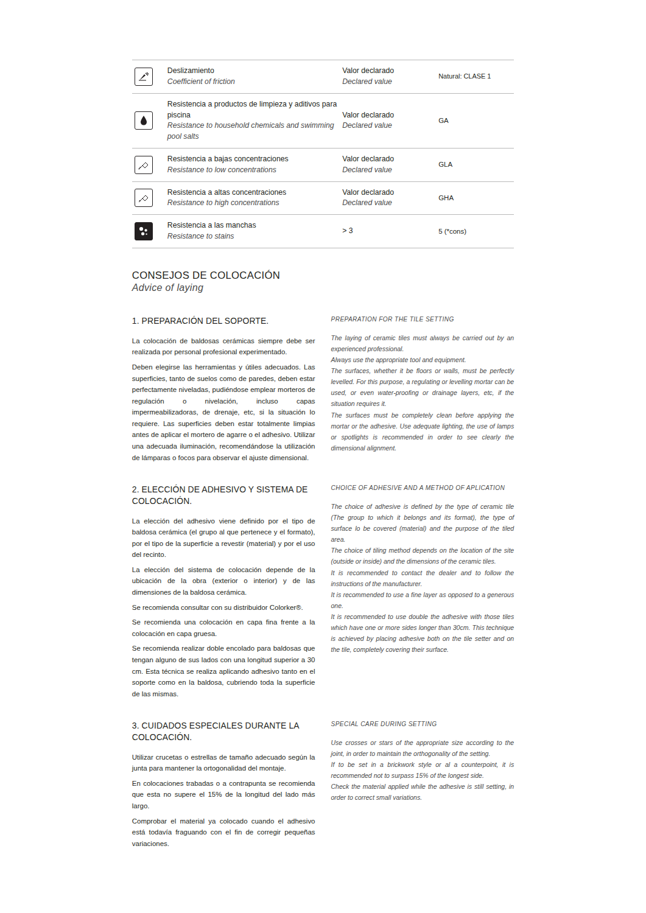| | Deslizamiento Coefficient of friction | Valor declarado Declared value | Natural: CLASE 1 |
| | Resistencia a productos de limpieza y aditivos para piscina Resistance to household chemicals and swimming pool salts | Valor declarado Declared value | GA |
| | Resistencia a bajas concentraciones Resistance to low concentrations | Valor declarado Declared value | GLA |
| | Resistencia a altas concentraciones Resistance to high concentrations | Valor declarado Declared value | GHA |
| | Resistencia a las manchas Resistance to stains | > 3 | 5 (*cons) |
CONSEJOS DE COLOCACIÓN Advice of laying
1. PREPARACIÓN DEL SOPORTE.
La colocación de baldosas cerámicas siempre debe ser realizada por personal profesional experimentado.
Deben elegirse las herramientas y útiles adecuados. Las superficies, tanto de suelos como de paredes, deben estar perfectamente niveladas, pudiéndose emplear morteros de regulación o nivelación, incluso capas impermeabilizadoras, de drenaje, etc, si la situación lo requiere. Las superficies deben estar totalmente limpias antes de aplicar el mortero de agarre o el adhesivo. Utilizar una adecuada iluminación, recomendándose la utilización de lámparas o focos para observar el ajuste dimensional.
PREPARATION FOR THE TILE SETTING
The laying of ceramic tiles must always be carried out by an experienced professional.
Always use the appropriate tool and equipment.
The surfaces, whether it be floors or walls, must be perfectly levelled. For this purpose, a regulating or levelling mortar can be used, or even water-proofing or drainage layers, etc, if the situation requires it.
The surfaces must be completely clean before applying the mortar or the adhesive. Use adequate lighting, the use of lamps or spotlights is recommended in order to see clearly the dimensional alignment.
2. ELECCIÓN DE ADHESIVO Y SISTEMA DE COLOCACIÓN.
La elección del adhesivo viene definido por el tipo de baldosa cerámica (el grupo al que pertenece y el formato), por el tipo de la superficie a revestir (material) y por el uso del recinto.
La elección del sistema de colocación depende de la ubicación de la obra (exterior o interior) y de las dimensiones de la baldosa cerámica.
Se recomienda consultar con su distribuidor Colorker®.
Se recomienda una colocación en capa fina frente a la colocación en capa gruesa.
Se recomienda realizar doble encolado para baldosas que tengan alguno de sus lados con una longitud superior a 30 cm. Esta técnica se realiza aplicando adhesivo tanto en el soporte como en la baldosa, cubriendo toda la superficie de las mismas.
CHOICE OF ADHESIVE AND A METHOD OF APLICATION
The choice of adhesive is defined by the type of ceramic tile (The group to which it belongs and its format), the type of surface lo be covered (material) and the purpose of the tiled area.
The choice of tiling method depends on the location of the site (outside or inside) and the dimensions of the ceramic tiles.
It is recommended to contact the dealer and to follow the instructions of the manufacturer.
It is recommended to use a fine layer as opposed to a generous one.
It is recommended to use double the adhesive with those tiles which have one or more sides longer than 30cm. This technique is achieved by placing adhesive both on the tile setter and on the tile, completely covering their surface.
3. CUIDADOS ESPECIALES DURANTE LA COLOCACIÓN.
Utilizar crucetas o estrellas de tamaño adecuado según la junta para mantener la ortogonalidad del montaje.
En colocaciones trabadas o a contrapunta se recomienda que esta no supere el 15% de la longitud del lado más largo.
Comprobar el material ya colocado cuando el adhesivo está todavía fraguando con el fin de corregir pequeñas variaciones.
SPECIAL CARE DURING SETTING
Use crosses or stars of the appropriate size according to the joint, in order to maintain the orthogonality of the setting.
If to be set in a brickwork style or al a counterpoint, it is recommended not to surpass 15% of the longest side.
Check the material applied while the adhesive is still setting, in order to correct small variations.